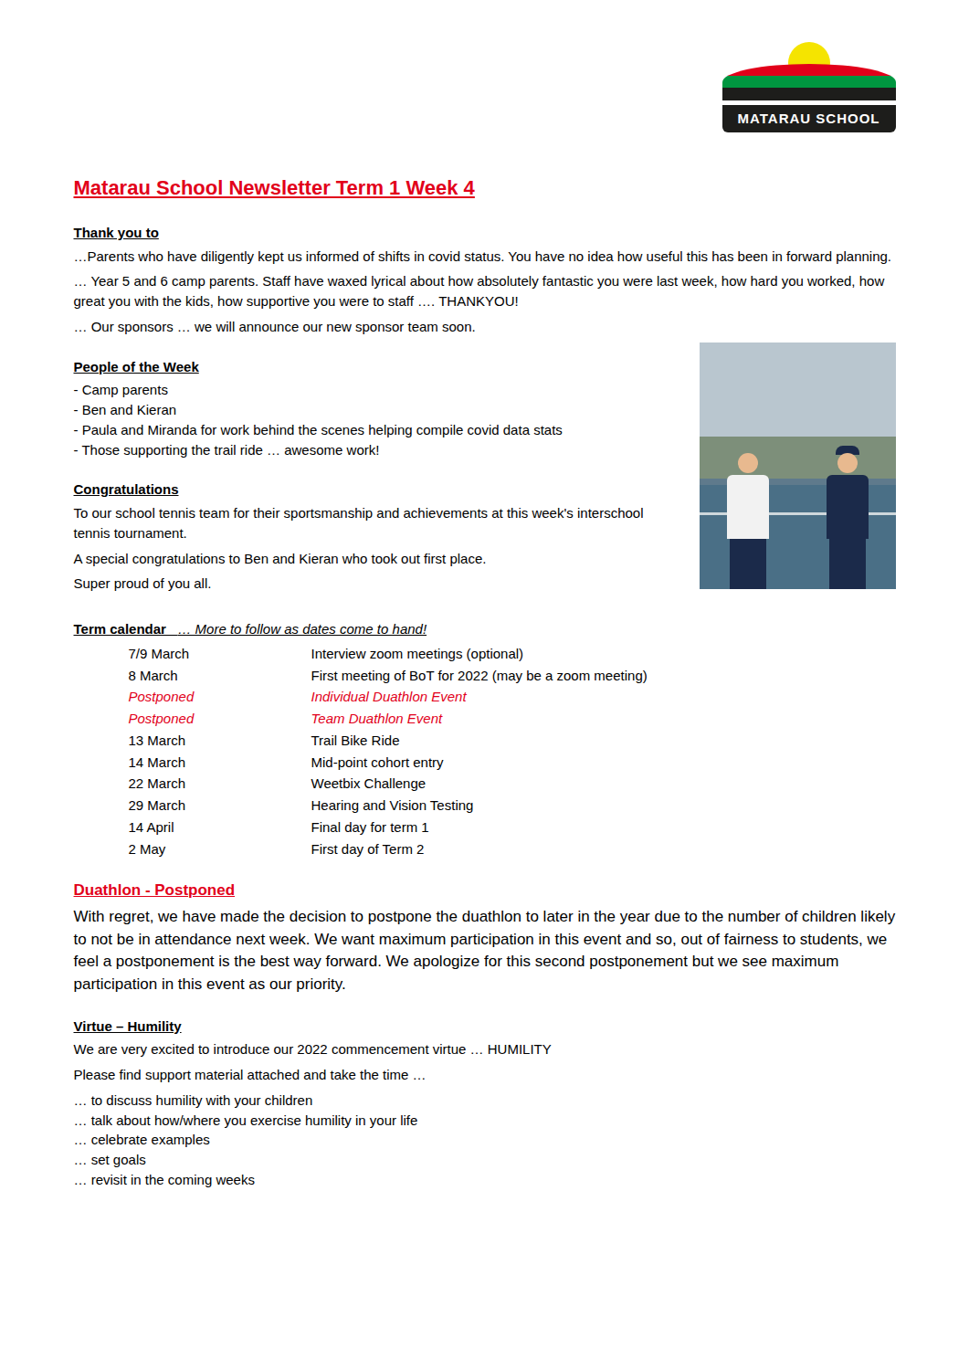MATARAU SCHOOL
Matarau School Newsletter Term 1 Week 4
Thank you to
…Parents who have diligently kept us informed of shifts in covid status. You have no idea how useful this has been in forward planning.
… Year 5 and 6 camp parents. Staff have waxed lyrical about how absolutely fantastic you were last week, how hard you worked, how great you with the kids, how supportive you were to staff …. THANKYOU!
… Our sponsors … we will announce our new sponsor team soon.
People of the Week
Camp parents
Ben and Kieran
Paula and Miranda for work behind the scenes helping compile covid data stats
Those supporting the trail ride … awesome work!
Congratulations
To our school tennis team for their sportsmanship and achievements at this week's interschool tennis tournament.
A special congratulations to Ben and Kieran who took out first place.
Super proud of you all.
Term calendar … More to follow as dates come to hand!
| 7/9 March | Interview zoom meetings (optional) |
| 8 March | First meeting of BoT for 2022 (may be a zoom meeting) |
| Postponed | Individual Duathlon Event |
| Postponed | Team Duathlon Event |
| 13 March | Trail Bike Ride |
| 14 March | Mid-point cohort entry |
| 22 March | Weetbix Challenge |
| 29 March | Hearing and Vision Testing |
| 14 April | Final day for term 1 |
| 2 May | First day of Term 2 |
Duathlon - Postponed
With regret, we have made the decision to postpone the duathlon to later in the year due to the number of children likely to not be in attendance next week. We want maximum participation in this event and so, out of fairness to students, we feel a postponement is the best way forward. We apologize for this second postponement but we see maximum participation in this event as our priority.
Virtue – Humility
We are very excited to introduce our 2022 commencement virtue … HUMILITY
Please find support material attached and take the time …
to discuss humility with your children
talk about how/where you exercise humility in your life
celebrate examples
set goals
revisit in the coming weeks